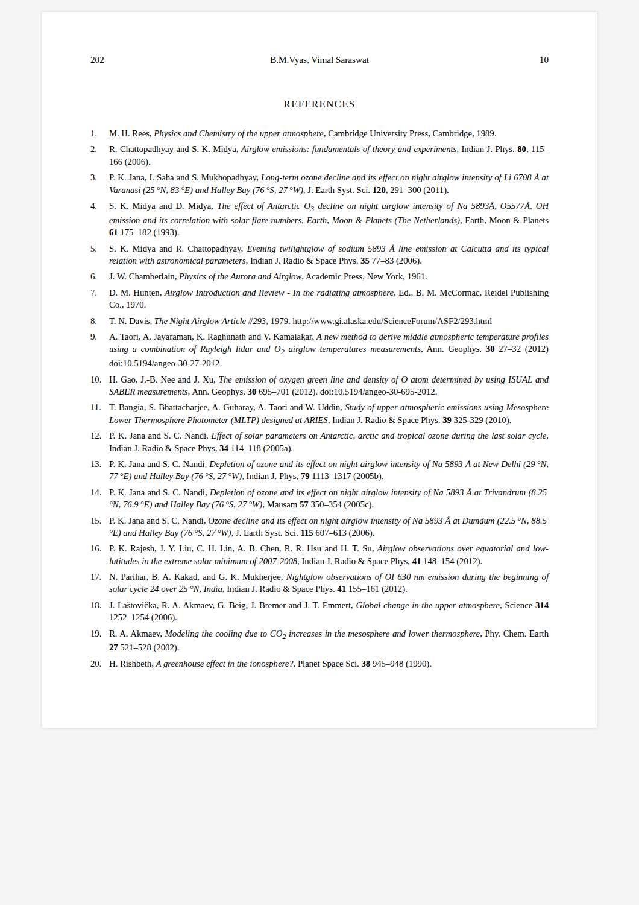202 B.M.Vyas, Vimal Saraswat 10
REFERENCES
1. M. H. Rees, Physics and Chemistry of the upper atmosphere, Cambridge University Press, Cambridge, 1989.
2. R. Chattopadhyay and S. K. Midya, Airglow emissions: fundamentals of theory and experiments, Indian J. Phys. 80, 115–166 (2006).
3. P. K. Jana, I. Saha and S. Mukhopadhyay, Long-term ozone decline and its effect on night airglow intensity of Li 6708 Å at Varanasi (25 °N, 83 °E) and Halley Bay (76 °S, 27 °W), J. Earth Syst. Sci. 120, 291–300 (2011).
4. S. K. Midya and D. Midya, The effect of Antarctic O3 decline on night airglow intensity of Na 5893Å, O5577Å, OH emission and its correlation with solar flare numbers, Earth, Moon & Planets (The Netherlands), Earth, Moon & Planets 61 175–182 (1993).
5. S. K. Midya and R. Chattopadhyay, Evening twilightglow of sodium 5893 Å line emission at Calcutta and its typical relation with astronomical parameters, Indian J. Radio & Space Phys. 35 77–83 (2006).
6. J. W. Chamberlain, Physics of the Aurora and Airglow, Academic Press, New York, 1961.
7. D. M. Hunten, Airglow Introduction and Review - In the radiating atmosphere, Ed., B. M. McCormac, Reidel Publishing Co., 1970.
8. T. N. Davis, The Night Airglow Article #293, 1979. http://www.gi.alaska.edu/ScienceForum/ASF2/293.html
9. A. Taori, A. Jayaraman, K. Raghunath and V. Kamalakar, A new method to derive middle atmospheric temperature profiles using a combination of Rayleigh lidar and O2 airglow temperatures measurements, Ann. Geophys. 30 27–32 (2012) doi:10.5194/angeo-30-27-2012.
10. H. Gao, J.-B. Nee and J. Xu, The emission of oxygen green line and density of O atom determined by using ISUAL and SABER measurements, Ann. Geophys. 30 695–701 (2012). doi:10.5194/angeo-30-695-2012.
11. T. Bangia, S. Bhattacharjee, A. Guharay, A. Taori and W. Uddin, Study of upper atmospheric emissions using Mesosphere Lower Thermosphere Photometer (MLTP) designed at ARIES, Indian J. Radio & Space Phys. 39 325-329 (2010).
12. P. K. Jana and S. C. Nandi, Effect of solar parameters on Antarctic, arctic and tropical ozone during the last solar cycle, Indian J. Radio & Space Phys, 34 114–118 (2005a).
13. P. K. Jana and S. C. Nandi, Depletion of ozone and its effect on night airglow intensity of Na 5893 Å at New Delhi (29 °N, 77 °E) and Halley Bay (76 °S, 27 °W), Indian J. Phys, 79 1113–1317 (2005b).
14. P. K. Jana and S. C. Nandi, Depletion of ozone and its effect on night airglow intensity of Na 5893 Å at Trivandrum (8.25 °N, 76.9 °E) and Halley Bay (76 °S, 27 °W), Mausam 57 350–354 (2005c).
15. P. K. Jana and S. C. Nandi, Ozone decline and its effect on night airglow intensity of Na 5893 Å at Dumdum (22.5 °N, 88.5 °E) and Halley Bay (76 °S, 27 °W), J. Earth Syst. Sci. 115 607–613 (2006).
16. P. K. Rajesh, J. Y. Liu, C. H. Lin, A. B. Chen, R. R. Hsu and H. T. Su, Airglow observations over equatorial and low-latitudes in the extreme solar minimum of 2007-2008, Indian J. Radio & Space Phys, 41 148–154 (2012).
17. N. Parihar, B. A. Kakad, and G. K. Mukherjee, Nightglow observations of OI 630 nm emission during the beginning of solar cycle 24 over 25 °N, India, Indian J. Radio & Space Phys. 41 155–161 (2012).
18. J. Laštovička, R. A. Akmaev, G. Beig, J. Bremer and J. T. Emmert, Global change in the upper atmosphere, Science 314 1252–1254 (2006).
19. R. A. Akmaev, Modeling the cooling due to CO2 increases in the mesosphere and lower thermosphere, Phy. Chem. Earth 27 521–528 (2002).
20. H. Rishbeth, A greenhouse effect in the ionosphere?, Planet Space Sci. 38 945–948 (1990).